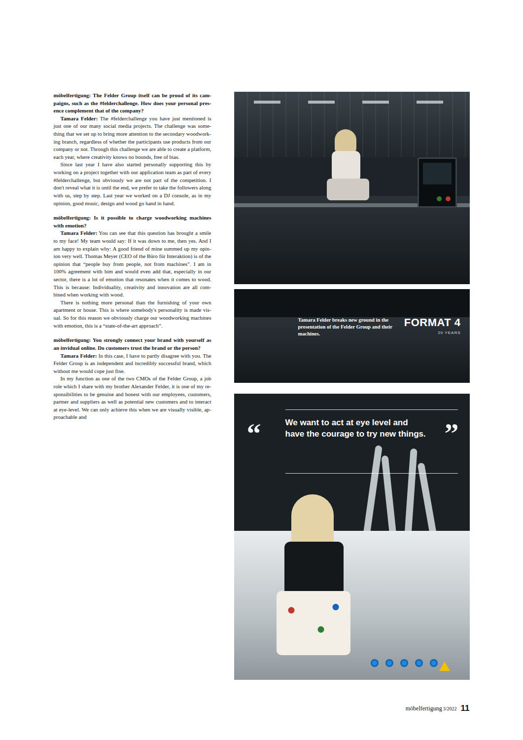möbelfertigung: The Felder Group itself can be proud of its campaigns, such as the #felderchallenge. How does your personal presence complement that of the company?
Tamara Felder: The #felderchallenge you have just mentioned is just one of our many social media projects. The challenge was something that we set up to bring more attention to the secondary woodworking branch, regardless of whether the participants use products from our company or not. Through this challenge we are able to create a platform, each year, where creativity knows no bounds, free of bias.
Since last year I have also started personally supporting this by working on a project together with our application team as part of every #felderchallenge, but obviously we are not part of the competition. I don't reveal what it is until the end, we prefer to take the followers along with us, step by step. Last year we worked on a DJ console, as in my opinion, good music, design and wood go hand in hand.
möbelfertigung: Is it possible to charge woodworking machines with emotion?
Tamara Felder: You can see that this question has brought a smile to my face! My team would say: If it was down to me, then yes. And I am happy to explain why: A good friend of mine summed up my opinion very well. Thomas Meyer (CEO of the Büro für Interaktion) is of the opinion that “people buy from people, not from machines”. I am in 100% agreement with him and would even add that, especially in our sector, there is a lot of emotion that resonates when it comes to wood. This is because: Individuality, creativity and innovation are all combined when working with wood.
There is nothing more personal than the furnishing of your own apartment or house. This is where somebody's personality is made visual. So for this reason we obviously charge our woodworking machines with emotion, this is a “state-of-the-art approach”.
möbelfertigung: You strongly connect your brand with yourself as an invidual online. Do customers trust the brand or the person?
Tamara Felder: In this case, I have to partly disagree with you. The Felder Group is an independent and incredibly successful brand, which without me would cope just fine.
In my function as one of the two CMOs of the Felder Group, a job role which I share with my brother Alexander Felder, it is one of my responsibilities to be genuine and honest with our employees, customers, partner and suppliers as well as potential new customers and to interact at eye-level. We can only achieve this when we are visually visible, approachable and
Tamara Felder breaks new ground in the presentation of the Felder Group and their machines.
FORMAT 4 20 YEARS
“
We want to act at eye level and have the courage to try new things.
”
möbelfertigung 3/202211